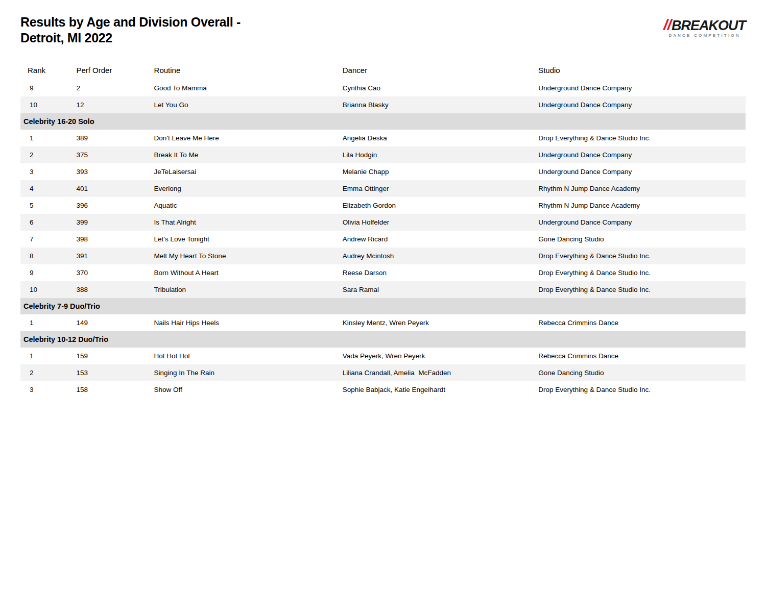Results by Age and Division Overall -
Detroit, MI 2022
//BREAKOUT
DANCE COMPETITION
| Rank | Perf Order | Routine | Dancer | Studio |
| --- | --- | --- | --- | --- |
| 9 | 2 | Good To Mamma | Cynthia Cao | Underground Dance Company |
| 10 | 12 | Let You Go | Brianna Blasky | Underground Dance Company |
| Celebrity 16-20 Solo |
| 1 | 389 | Don't Leave Me Here | Angelia Deska | Drop Everything & Dance Studio Inc. |
| 2 | 375 | Break It To Me | Lila Hodgin | Underground Dance Company |
| 3 | 393 | JeTeLaisersai | Melanie Chapp | Underground Dance Company |
| 4 | 401 | Everlong | Emma Ottinger | Rhythm N Jump Dance Academy |
| 5 | 396 | Aquatic | Elizabeth Gordon | Rhythm N Jump Dance Academy |
| 6 | 399 | Is That Alright | Olivia Holfelder | Underground Dance Company |
| 7 | 398 | Let's Love Tonight | Andrew Ricard | Gone Dancing Studio |
| 8 | 391 | Melt My Heart To Stone | Audrey Mcintosh | Drop Everything & Dance Studio Inc. |
| 9 | 370 | Born Without A Heart | Reese Darson | Drop Everything & Dance Studio Inc. |
| 10 | 388 | Tribulation | Sara Ramal | Drop Everything & Dance Studio Inc. |
| Celebrity 7-9 Duo/Trio |
| 1 | 149 | Nails Hair Hips Heels | Kinsley Mentz, Wren Peyerk | Rebecca Crimmins Dance |
| Celebrity 10-12 Duo/Trio |
| 1 | 159 | Hot Hot Hot | Vada Peyerk, Wren Peyerk | Rebecca Crimmins Dance |
| 2 | 153 | Singing In The Rain | Liliana Crandall, Amelia McFadden | Gone Dancing Studio |
| 3 | 158 | Show Off | Sophie Babjack, Katie Engelhardt | Drop Everything & Dance Studio Inc. |